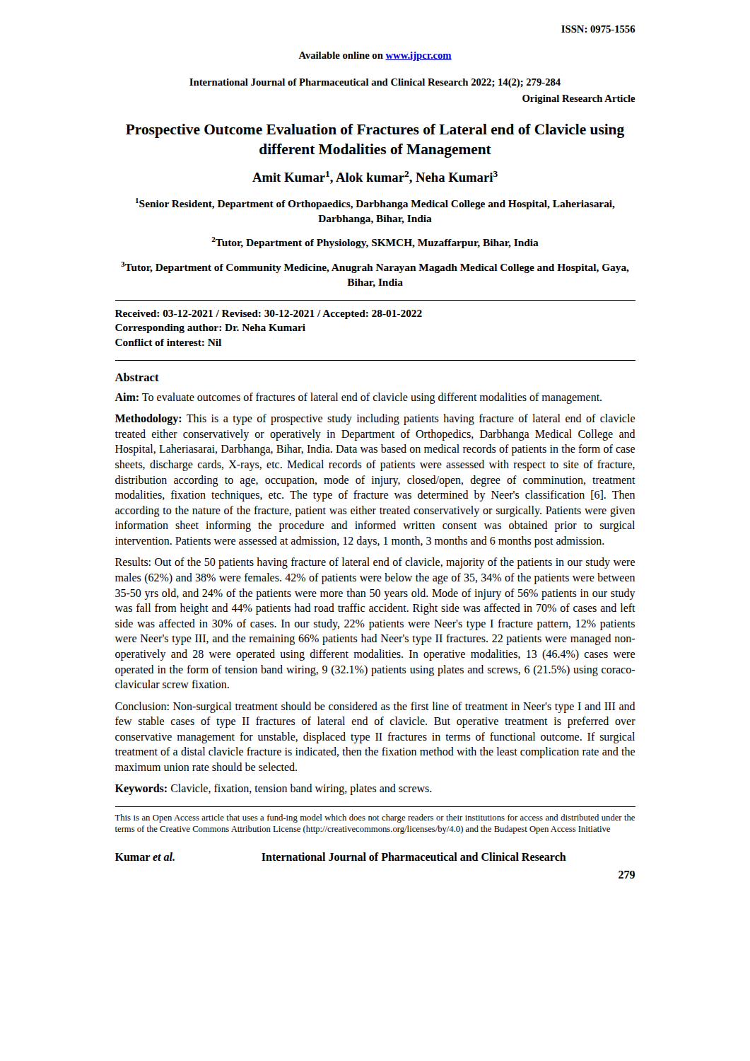ISSN: 0975-1556
Available online on www.ijpcr.com
International Journal of Pharmaceutical and Clinical Research 2022; 14(2); 279-284
Original Research Article
Prospective Outcome Evaluation of Fractures of Lateral end of Clavicle using different Modalities of Management
Amit Kumar1, Alok kumar2, Neha Kumari3
1Senior Resident, Department of Orthopaedics, Darbhanga Medical College and Hospital, Laheriasarai, Darbhanga, Bihar, India
2Tutor, Department of Physiology, SKMCH, Muzaffarpur, Bihar, India
3Tutor, Department of Community Medicine, Anugrah Narayan Magadh Medical College and Hospital, Gaya, Bihar, India
Received: 03-12-2021 / Revised: 30-12-2021 / Accepted: 28-01-2022
Corresponding author: Dr. Neha Kumari
Conflict of interest: Nil
Abstract
Aim: To evaluate outcomes of fractures of lateral end of clavicle using different modalities of management.
Methodology: This is a type of prospective study including patients having fracture of lateral end of clavicle treated either conservatively or operatively in Department of Orthopedics, Darbhanga Medical College and Hospital, Laheriasarai, Darbhanga, Bihar, India. Data was based on medical records of patients in the form of case sheets, discharge cards, X-rays, etc. Medical records of patients were assessed with respect to site of fracture, distribution according to age, occupation, mode of injury, closed/open, degree of comminution, treatment modalities, fixation techniques, etc. The type of fracture was determined by Neer's classification [6]. Then according to the nature of the fracture, patient was either treated conservatively or surgically. Patients were given information sheet informing the procedure and informed written consent was obtained prior to surgical intervention. Patients were assessed at admission, 12 days, 1 month, 3 months and 6 months post admission.
Results: Out of the 50 patients having fracture of lateral end of clavicle, majority of the patients in our study were males (62%) and 38% were females. 42% of patients were below the age of 35, 34% of the patients were between 35-50 yrs old, and 24% of the patients were more than 50 years old. Mode of injury of 56% patients in our study was fall from height and 44% patients had road traffic accident. Right side was affected in 70% of cases and left side was affected in 30% of cases. In our study, 22% patients were Neer's type I fracture pattern, 12% patients were Neer's type III, and the remaining 66% patients had Neer's type II fractures. 22 patients were managed non-operatively and 28 were operated using different modalities. In operative modalities, 13 (46.4%) cases were operated in the form of tension band wiring, 9 (32.1%) patients using plates and screws, 6 (21.5%) using coraco-clavicular screw fixation.
Conclusion: Non-surgical treatment should be considered as the first line of treatment in Neer's type I and III and few stable cases of type II fractures of lateral end of clavicle. But operative treatment is preferred over conservative management for unstable, displaced type II fractures in terms of functional outcome. If surgical treatment of a distal clavicle fracture is indicated, then the fixation method with the least complication rate and the maximum union rate should be selected.
Keywords: Clavicle, fixation, tension band wiring, plates and screws.
This is an Open Access article that uses a fund-ing model which does not charge readers or their institutions for access and distributed under the terms of the Creative Commons Attribution License (http://creativecommons.org/licenses/by/4.0) and the Budapest Open Access Initiative
Kumar et al. International Journal of Pharmaceutical and Clinical Research
279